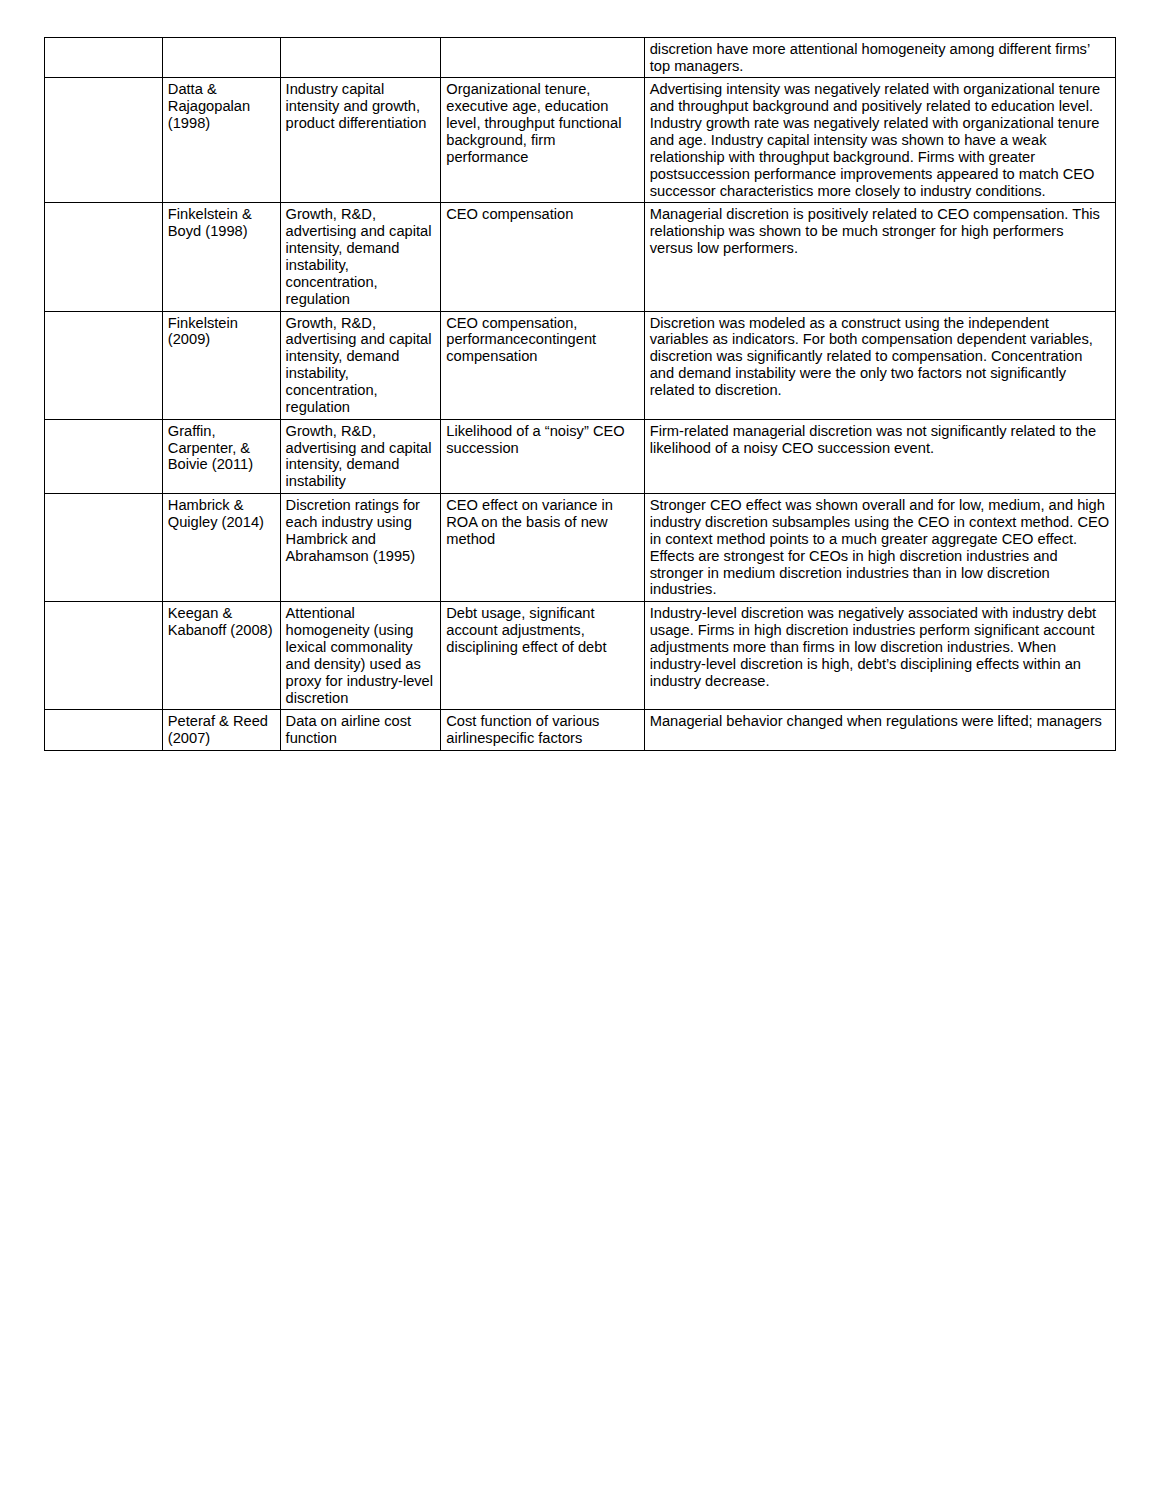| | | | | discretion have more attentional homogeneity among different firms’ top managers. |
| | Datta & Rajagopalan (1998) | Industry capital intensity and growth, product differentiation | Organizational tenure, executive age, education level, throughput functional background, firm performance | Advertising intensity was negatively related with organizational tenure and throughput background and positively related to education level. Industry growth rate was negatively related with organizational tenure and age. Industry capital intensity was shown to have a weak relationship with throughput background. Firms with greater postsuccession performance improvements appeared to match CEO successor characteristics more closely to industry conditions. |
| | Finkelstein & Boyd (1998) | Growth, R&D, advertising and capital intensity, demand instability, concentration, regulation | CEO compensation | Managerial discretion is positively related to CEO compensation. This relationship was shown to be much stronger for high performers versus low performers. |
| | Finkelstein (2009) | Growth, R&D, advertising and capital intensity, demand instability, concentration, regulation | CEO compensation, performancecontingent compensation | Discretion was modeled as a construct using the independent variables as indicators. For both compensation dependent variables, discretion was significantly related to compensation. Concentration and demand instability were the only two factors not significantly related to discretion. |
| | Graffin, Carpenter, & Boivie (2011) | Growth, R&D, advertising and capital intensity, demand instability | Likelihood of a “noisy” CEO succession | Firm-related managerial discretion was not significantly related to the likelihood of a noisy CEO succession event. |
| | Hambrick & Quigley (2014) | Discretion ratings for each industry using Hambrick and Abrahamson (1995) | CEO effect on variance in ROA on the basis of new method | Stronger CEO effect was shown overall and for low, medium, and high industry discretion subsamples using the CEO in context method. CEO in context method points to a much greater aggregate CEO effect. Effects are strongest for CEOs in high discretion industries and stronger in medium discretion industries than in low discretion industries. |
| | Keegan & Kabanoff (2008) | Attentional homogeneity (using lexical commonality and density) used as proxy for industry-level discretion | Debt usage, significant account adjustments, disciplining effect of debt | Industry-level discretion was negatively associated with industry debt usage. Firms in high discretion industries perform significant account adjustments more than firms in low discretion industries. When industry-level discretion is high, debt’s disciplining effects within an industry decrease. |
| | Peteraf & Reed (2007) | Data on airline cost function | Cost function of various airlinespecific factors | Managerial behavior changed when regulations were lifted; managers |